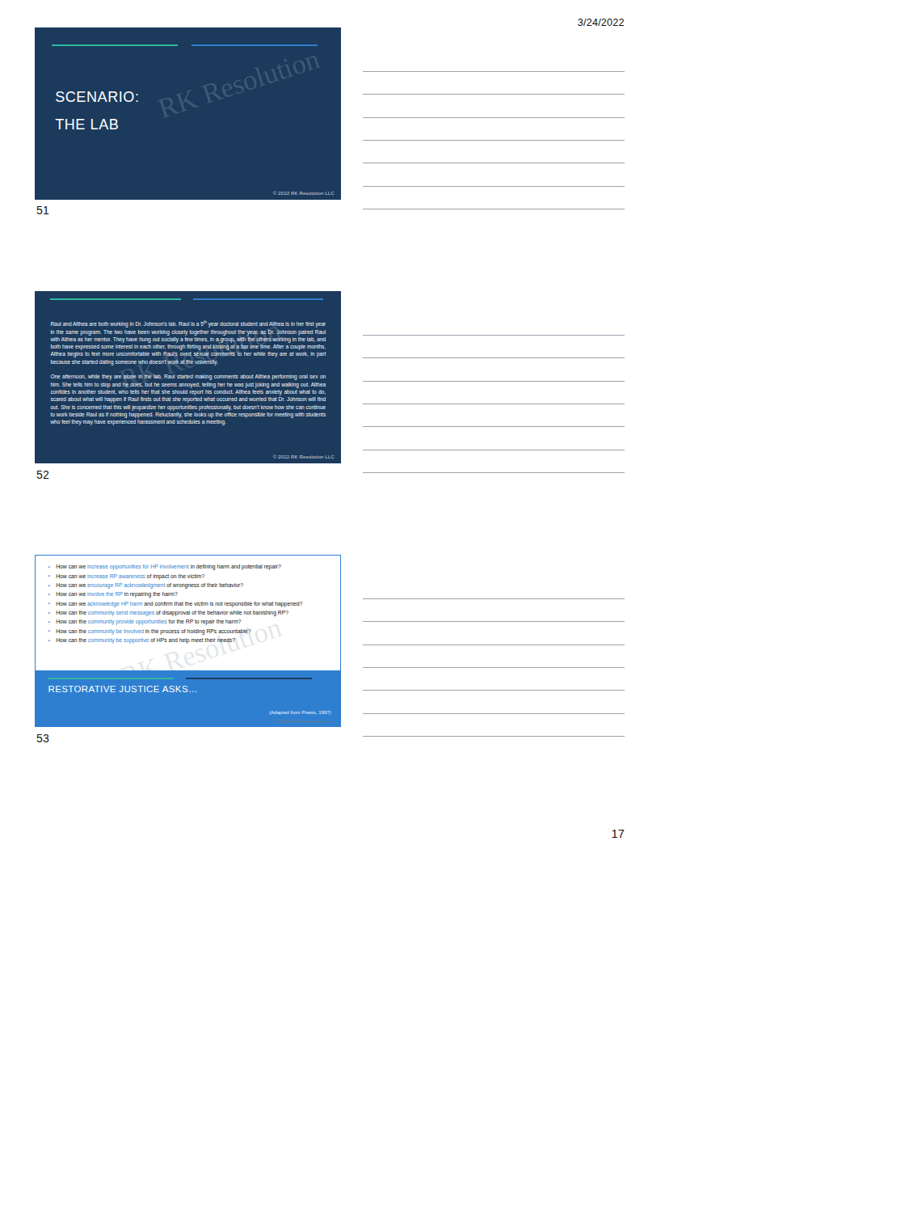3/24/2022
RK Resolution
SCENARIO:
THE LAB
© 2022 RK Resolution LLC
51
RK Resolution
Raul and Althea are both working in Dr. Johnson's lab. Raul is a 5th year doctoral student and Althea is in her first year in the same program. The two have been working closely together throughout the year, as Dr. Johnson paired Raul with Althea as her mentor. They have hung out socially a few times, in a group, with the others working in the lab, and both have expressed some interest in each other, through flirting and kissing at a bar one time. After a couple months, Althea begins to feel more uncomfortable with Raul's overt sexual comments to her while they are at work, in part because she started dating someone who doesn't work at the university.
One afternoon, while they are alone in the lab, Raul started making comments about Althea performing oral sex on him. She tells him to stop and he does, but he seems annoyed, telling her he was just joking and walking out. Althea confides in another student, who tells her that she should report his conduct. Althea feels anxiety about what to do, scared about what will happen if Raul finds out that she reported what occurred and worried that Dr. Johnson will find out. She is concerned that this will jeopardize her opportunities professionally, but doesn't know how she can continue to work beside Raul as if nothing happened. Reluctantly, she looks up the office responsible for meeting with students who feel they may have experienced harassment and schedules a meeting.
© 2022 RK Resolution LLC
52
RK Resolution
How can we increase opportunities for HP involvement in defining harm and potential repair?
How can we increase RP awareness of impact on the victim?
How can we encourage RP acknowledgment of wrongness of their behavior?
How can we involve the RP in repairing the harm?
How can we acknowledge HP harm and confirm that the victim is not responsible for what happened?
How can the community send messages of disapproval of the behavior while not banishing RP?
How can the community provide opportunities for the RP to repair the harm?
How can the community be involved in the process of holding RPs accountable?
How can the community be supportive of HPs and help meet their needs?
RESTORATIVE JUSTICE ASKS…
(Adapted from Pranis, 1997)
© 2022 RK Resolution LLC
53
17